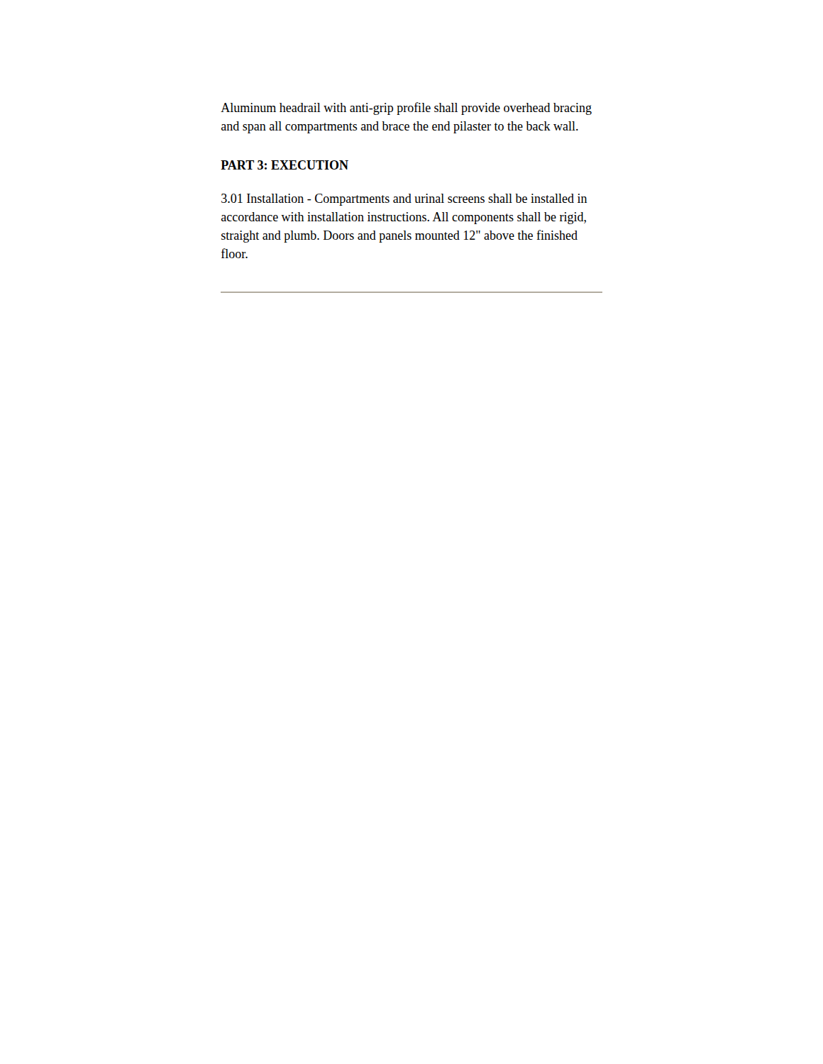Aluminum headrail with anti-grip profile shall provide overhead bracing and span all compartments and brace the end pilaster to the back wall.
PART 3: EXECUTION
3.01 Installation - Compartments and urinal screens shall be installed in accordance with installation instructions. All components shall be rigid, straight and plumb. Doors and panels mounted 12" above the finished floor.